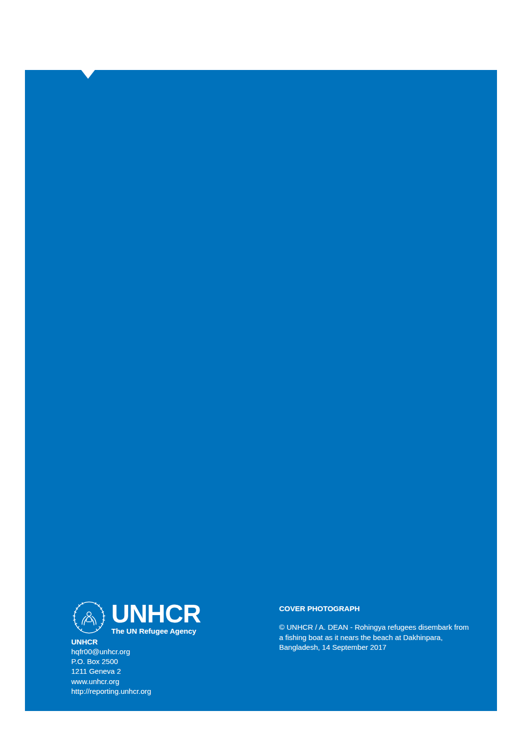UNHCR The UN Refugee Agency
UNHCR
hqfr00@unhcr.org
P.O. Box 2500
1211 Geneva 2
www.unhcr.org
http://reporting.unhcr.org
COVER PHOTOGRAPH
© UNHCR / A. DEAN - Rohingya refugees disembark from a fishing boat as it nears the beach at Dakhinpara, Bangladesh, 14 September 2017